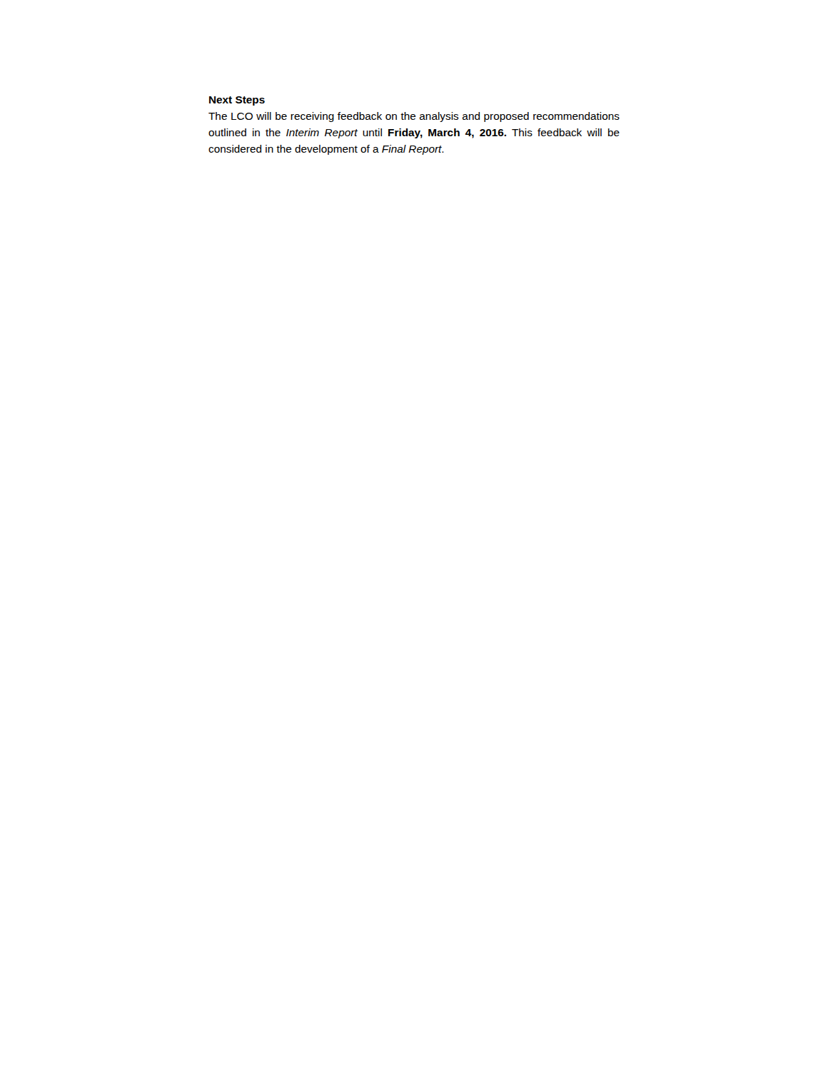Next Steps
The LCO will be receiving feedback on the analysis and proposed recommendations outlined in the Interim Report until Friday, March 4, 2016. This feedback will be considered in the development of a Final Report.